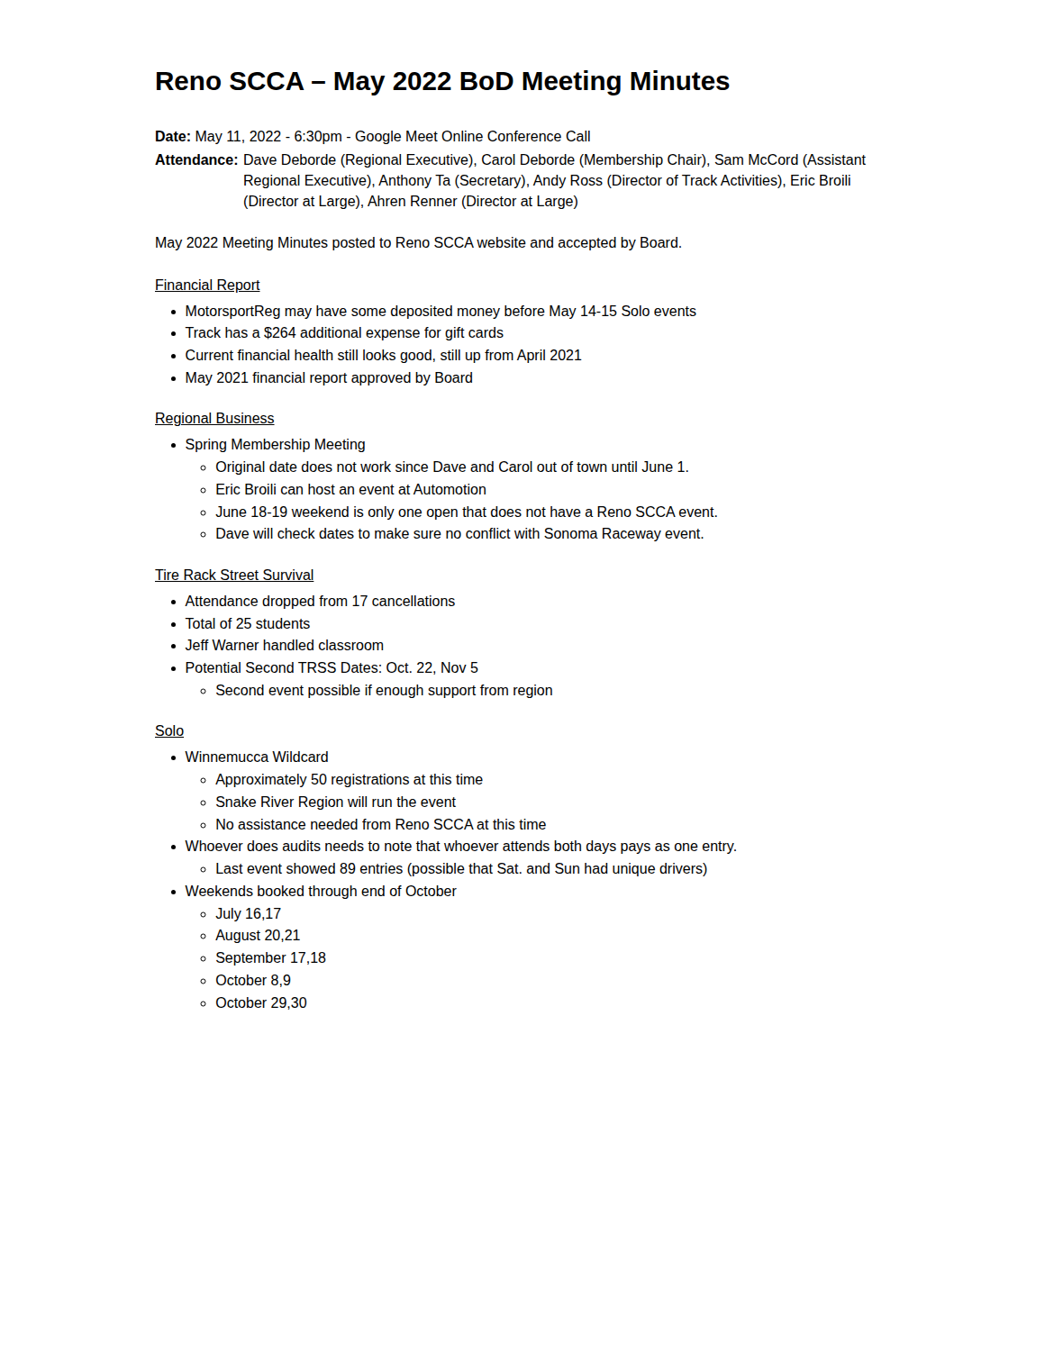Reno SCCA – May 2022 BoD Meeting Minutes
Date: May 11, 2022 - 6:30pm - Google Meet Online Conference Call
Attendance: Dave Deborde (Regional Executive), Carol Deborde (Membership Chair), Sam McCord (Assistant Regional Executive), Anthony Ta (Secretary), Andy Ross (Director of Track Activities), Eric Broili (Director at Large), Ahren Renner (Director at Large)
May 2022 Meeting Minutes posted to Reno SCCA website and accepted by Board.
Financial Report
MotorsportReg may have some deposited money before May 14-15 Solo events
Track has a $264 additional expense for gift cards
Current financial health still looks good, still up from April 2021
May 2021 financial report approved by Board
Regional Business
Spring Membership Meeting
Original date does not work since Dave and Carol out of town until June 1.
Eric Broili can host an event at Automotion
June 18-19 weekend is only one open that does not have a Reno SCCA event.
Dave will check dates to make sure no conflict with Sonoma Raceway event.
Tire Rack Street Survival
Attendance dropped from 17 cancellations
Total of 25 students
Jeff Warner handled classroom
Potential Second TRSS Dates: Oct. 22, Nov 5
Second event possible if enough support from region
Solo
Winnemucca Wildcard
Approximately 50 registrations at this time
Snake River Region will run the event
No assistance needed from Reno SCCA at this time
Whoever does audits needs to note that whoever attends both days pays as one entry.
Last event showed 89 entries (possible that Sat. and Sun had unique drivers)
Weekends booked through end of October
July 16,17
August 20,21
September 17,18
October 8,9
October 29,30